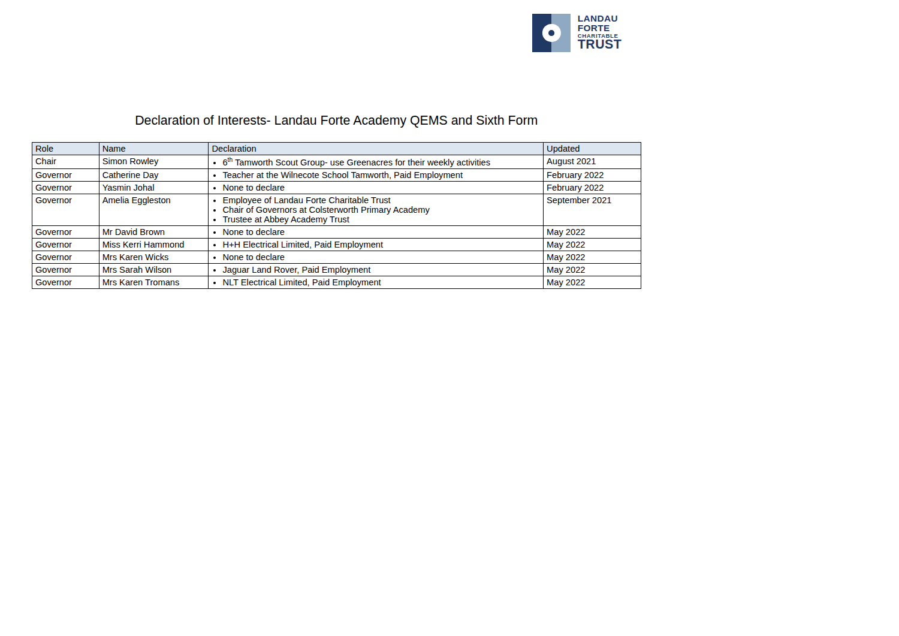LANDAU
FORTE
CHARITABLE
TRUST
Declaration of Interests- Landau Forte Academy QEMS and Sixth Form
| Role | Name | Declaration | Updated |
| --- | --- | --- | --- |
| Chair | Simon Rowley | 6 th Tamworth Scout Group- use Greenacres for their weekly activities | August 2021 |
| Governor | Catherine Day | Teacher at the Wilnecote School Tamworth, Paid Employment | February 2022 |
| Governor | Yasmin Johal | None to declare | February 2022 |
| Governor | Amelia Eggleston | Employee of Landau Forte Charitable Trust Chair of Governors at Colsterworth Primary Academy Trustee at Abbey Academy Trust | September 2021 |
| Governor | Mr David Brown | None to declare | May 2022 |
| Governor | Miss Kerri Hammond | H+H Electrical Limited, Paid Employment | May 2022 |
| Governor | Mrs Karen Wicks | None to declare | May 2022 |
| Governor | Mrs Sarah Wilson | Jaguar Land Rover, Paid Employment | May 2022 |
| Governor | Mrs Karen Tromans | NLT Electrical Limited, Paid Employment | May 2022 |